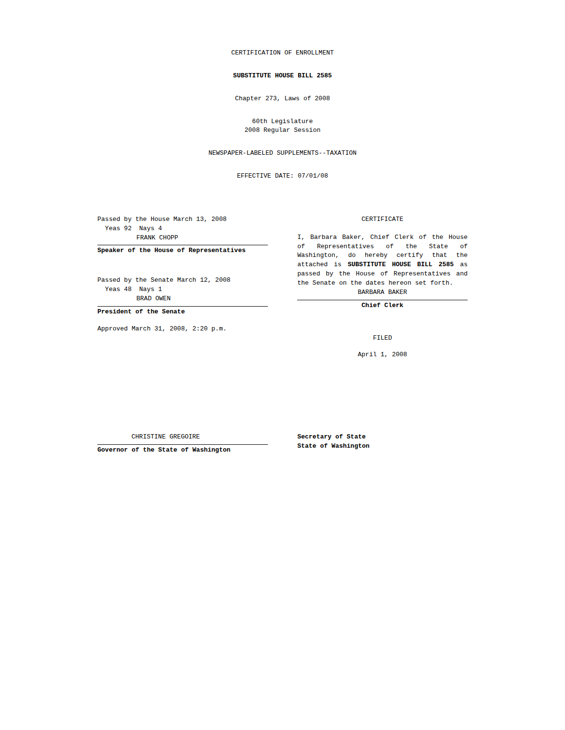CERTIFICATION OF ENROLLMENT
SUBSTITUTE HOUSE BILL 2585
Chapter 273, Laws of 2008
60th Legislature
2008 Regular Session
NEWSPAPER-LABELED SUPPLEMENTS--TAXATION
EFFECTIVE DATE: 07/01/08
Passed by the House March 13, 2008
Yeas 92 Nays 4
FRANK CHOPP
Speaker of the House of Representatives
Passed by the Senate March 12, 2008
Yeas 48 Nays 1
BRAD OWEN
President of the Senate
Approved March 31, 2008, 2:20 p.m.
CERTIFICATE
I, Barbara Baker, Chief Clerk of the House of Representatives of the State of Washington, do hereby certify that the attached is SUBSTITUTE HOUSE BILL 2585 as passed by the House of Representatives and the Senate on the dates hereon set forth.
BARBARA BAKER
Chief Clerk
FILED
April 1, 2008
CHRISTINE GREGOIRE
Governor of the State of Washington
Secretary of State
State of Washington